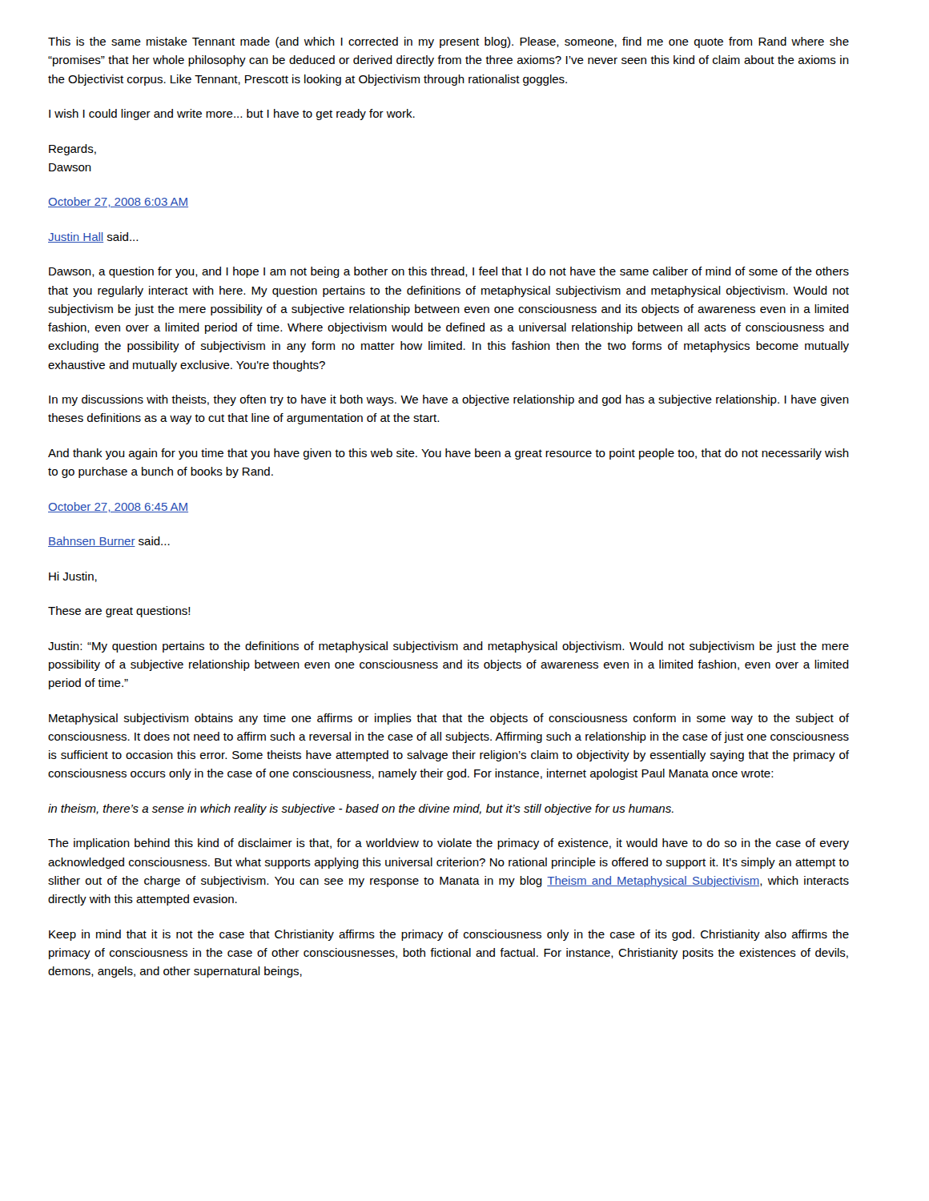This is the same mistake Tennant made (and which I corrected in my present blog). Please, someone, find me one quote from Rand where she “promises” that her whole philosophy can be deduced or derived directly from the three axioms? I’ve never seen this kind of claim about the axioms in the Objectivist corpus. Like Tennant, Prescott is looking at Objectivism through rationalist goggles.
I wish I could linger and write more... but I have to get ready for work.
Regards,
Dawson
October 27, 2008 6:03 AM
Justin Hall said...
Dawson, a question for you, and I hope I am not being a bother on this thread, I feel that I do not have the same caliber of mind of some of the others that you regularly interact with here. My question pertains to the definitions of metaphysical subjectivism and metaphysical objectivism. Would not subjectivism be just the mere possibility of a subjective relationship between even one consciousness and its objects of awareness even in a limited fashion, even over a limited period of time. Where objectivism would be defined as a universal relationship between all acts of consciousness and excluding the possibility of subjectivism in any form no matter how limited. In this fashion then the two forms of metaphysics become mutually exhaustive and mutually exclusive. You're thoughts?
In my discussions with theists, they often try to have it both ways. We have a objective relationship and god has a subjective relationship. I have given theses definitions as a way to cut that line of argumentation of at the start.
And thank you again for you time that you have given to this web site. You have been a great resource to point people too, that do not necessarily wish to go purchase a bunch of books by Rand.
October 27, 2008 6:45 AM
Bahnsen Burner said...
Hi Justin,
These are great questions!
Justin: “My question pertains to the definitions of metaphysical subjectivism and metaphysical objectivism. Would not subjectivism be just the mere possibility of a subjective relationship between even one consciousness and its objects of awareness even in a limited fashion, even over a limited period of time.”
Metaphysical subjectivism obtains any time one affirms or implies that that the objects of consciousness conform in some way to the subject of consciousness. It does not need to affirm such a reversal in the case of all subjects. Affirming such a relationship in the case of just one consciousness is sufficient to occasion this error. Some theists have attempted to salvage their religion’s claim to objectivity by essentially saying that the primacy of consciousness occurs only in the case of one consciousness, namely their god. For instance, internet apologist Paul Manata once wrote:
in theism, there’s a sense in which reality is subjective - based on the divine mind, but it’s still objective for us humans.
The implication behind this kind of disclaimer is that, for a worldview to violate the primacy of existence, it would have to do so in the case of every acknowledged consciousness. But what supports applying this universal criterion? No rational principle is offered to support it. It’s simply an attempt to slither out of the charge of subjectivism. You can see my response to Manata in my blog Theism and Metaphysical Subjectivism, which interacts directly with this attempted evasion.
Keep in mind that it is not the case that Christianity affirms the primacy of consciousness only in the case of its god. Christianity also affirms the primacy of consciousness in the case of other consciousnesses, both fictional and factual. For instance, Christianity posits the existences of devils, demons, angels, and other supernatural beings,